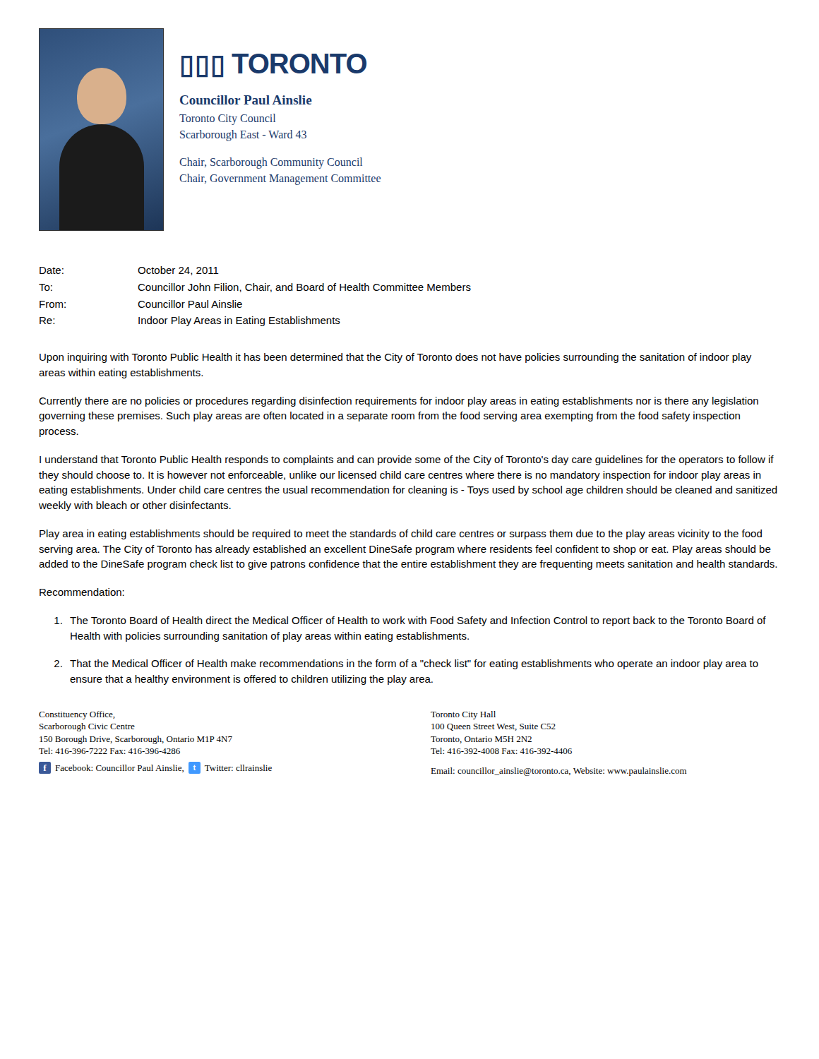▯▯▯TORONTO
Councillor Paul Ainslie
Toronto City Council
Scarborough East - Ward 43
Chair, Scarborough Community Council
Chair, Government Management Committee
| Date: | October 24, 2011 |
| To: | Councillor John Filion, Chair, and Board of Health Committee Members |
| From: | Councillor Paul Ainslie |
| Re: | Indoor Play Areas in Eating Establishments |
Upon inquiring with Toronto Public Health it has been determined that the City of Toronto does not have policies surrounding the sanitation of indoor play areas within eating establishments.
Currently there are no policies or procedures regarding disinfection requirements for indoor play areas in eating establishments nor is there any legislation governing these premises. Such play areas are often located in a separate room from the food serving area exempting from the food safety inspection process.
I understand that Toronto Public Health responds to complaints and can provide some of the City of Toronto's day care guidelines for the operators to follow if they should choose to. It is however not enforceable, unlike our licensed child care centres where there is no mandatory inspection for indoor play areas in eating establishments. Under child care centres the usual recommendation for cleaning is - Toys used by school age children should be cleaned and sanitized weekly with bleach or other disinfectants.
Play area in eating establishments should be required to meet the standards of child care centres or surpass them due to the play areas vicinity to the food serving area. The City of Toronto has already established an excellent DineSafe program where residents feel confident to shop or eat. Play areas should be added to the DineSafe program check list to give patrons confidence that the entire establishment they are frequenting meets sanitation and health standards.
Recommendation:
The Toronto Board of Health direct the Medical Officer of Health to work with Food Safety and Infection Control to report back to the Toronto Board of Health with policies surrounding sanitation of play areas within eating establishments.
That the Medical Officer of Health make recommendations in the form of a "check list" for eating establishments who operate an indoor play area to ensure that a healthy environment is offered to children utilizing the play area.
Constituency Office,
Scarborough Civic Centre
150 Borough Drive, Scarborough, Ontario M1P 4N7
Tel: 416-396-7222 Fax: 416-396-4286
f Facebook: Councillor Paul Ainslie, t Twitter: cllrainslie
Toronto City Hall
100 Queen Street West, Suite C52
Toronto, Ontario M5H 2N2
Tel: 416-392-4008 Fax: 416-392-4406
Email: councillor_ainslie@toronto.ca, Website: www.paulainslie.com